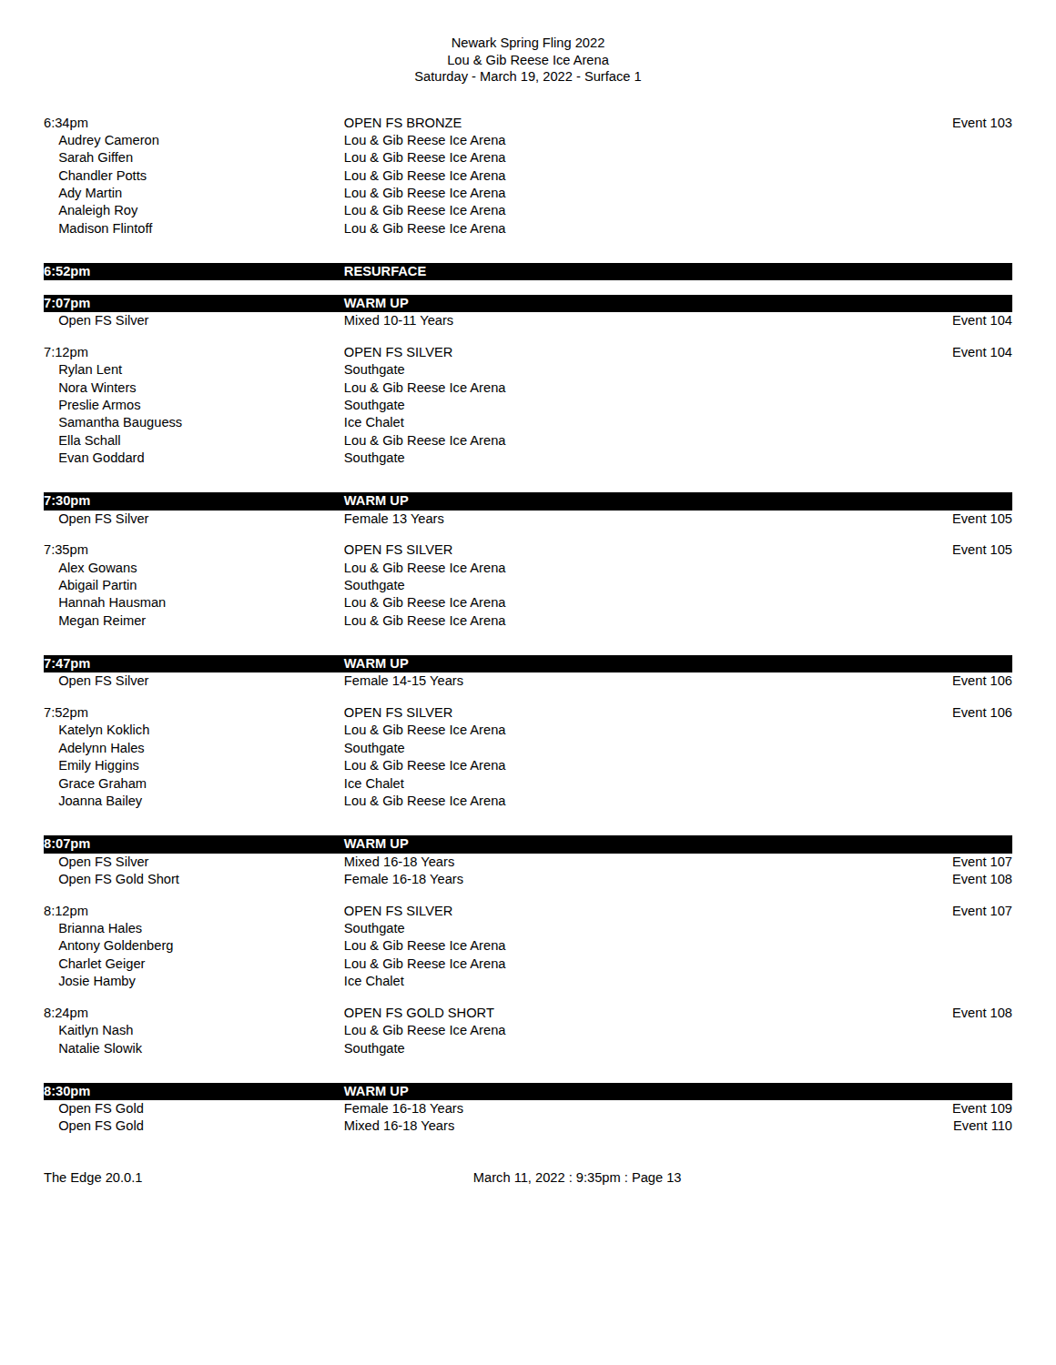Newark Spring Fling 2022
Lou & Gib Reese Ice Arena
Saturday - March 19, 2022 - Surface 1
| 6:34pm | OPEN FS BRONZE | Event 103 |
| Audrey Cameron | Lou & Gib Reese Ice Arena | |
| Sarah Giffen | Lou & Gib Reese Ice Arena | |
| Chandler Potts | Lou & Gib Reese Ice Arena | |
| Ady Martin | Lou & Gib Reese Ice Arena | |
| Analeigh Roy | Lou & Gib Reese Ice Arena | |
| Madison Flintoff | Lou & Gib Reese Ice Arena | |
| 6:52pm | RESURFACE | |
| 7:07pm | WARM UP | |
| Open FS Silver | Mixed 10-11 Years | Event 104 |
| 7:12pm | OPEN FS SILVER | Event 104 |
| Rylan Lent | Southgate | |
| Nora Winters | Lou & Gib Reese Ice Arena | |
| Preslie Armos | Southgate | |
| Samantha Bauguess | Ice Chalet | |
| Ella Schall | Lou & Gib Reese Ice Arena | |
| Evan Goddard | Southgate | |
| 7:30pm | WARM UP | |
| Open FS Silver | Female 13 Years | Event 105 |
| 7:35pm | OPEN FS SILVER | Event 105 |
| Alex Gowans | Lou & Gib Reese Ice Arena | |
| Abigail Partin | Southgate | |
| Hannah Hausman | Lou & Gib Reese Ice Arena | |
| Megan Reimer | Lou & Gib Reese Ice Arena | |
| 7:47pm | WARM UP | |
| Open FS Silver | Female 14-15 Years | Event 106 |
| 7:52pm | OPEN FS SILVER | Event 106 |
| Katelyn Koklich | Lou & Gib Reese Ice Arena | |
| Adelynn Hales | Southgate | |
| Emily Higgins | Lou & Gib Reese Ice Arena | |
| Grace Graham | Ice Chalet | |
| Joanna Bailey | Lou & Gib Reese Ice Arena | |
| 8:07pm | WARM UP | |
| Open FS Silver | Mixed 16-18 Years | Event 107 |
| Open FS Gold Short | Female 16-18 Years | Event 108 |
| 8:12pm | OPEN FS SILVER | Event 107 |
| Brianna Hales | Southgate | |
| Antony Goldenberg | Lou & Gib Reese Ice Arena | |
| Charlet Geiger | Lou & Gib Reese Ice Arena | |
| Josie Hamby | Ice Chalet | |
| 8:24pm | OPEN FS GOLD SHORT | Event 108 |
| Kaitlyn Nash | Lou & Gib Reese Ice Arena | |
| Natalie Slowik | Southgate | |
| 8:30pm | WARM UP | |
| Open FS Gold | Female 16-18 Years | Event 109 |
| Open FS Gold | Mixed 16-18 Years | Event 110 |
The Edge 20.0.1
March 11, 2022 : 9:35pm : Page 13